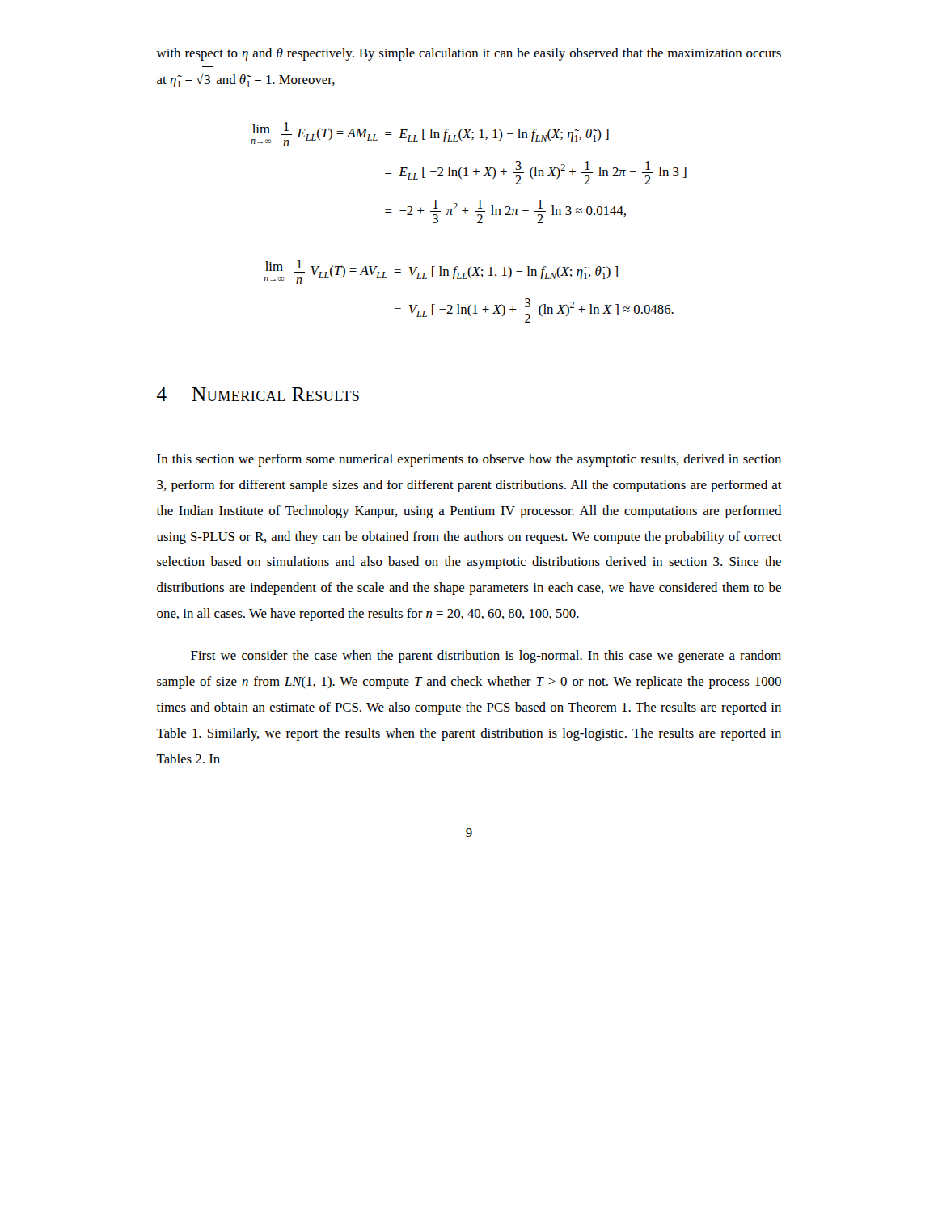with respect to η and θ respectively. By simple calculation it can be easily observed that the maximization occurs at η̃1 = √3 and θ̃1 = 1. Moreover,
| lim n →∞ 1 n E LL ( T ) = AM LL | = | E LL [ ln f LL ( X ; 1, 1) − ln f LN ( X ; η̃ 1 , θ̃ 1 ) ] |
| | = | E LL [ −2 ln(1 + X ) + 3 2 (ln X ) 2 + 1 2 ln 2 π − 1 2 ln 3 ] |
| | = | −2 + 1 3 π 2 + 1 2 ln 2 π − 1 2 ln 3 ≈ 0.0144, |
| lim n →∞ 1 n V LL ( T ) = AV LL | = | V LL [ ln f LL ( X ; 1, 1) − ln f LN ( X ; η̃ 1 , θ̃ 1 ) ] |
| | = | V LL [ −2 ln(1 + X ) + 3 2 (ln X ) 2 + ln X ] ≈ 0.0486. |
4 Numerical Results
In this section we perform some numerical experiments to observe how the asymptotic results, derived in section 3, perform for different sample sizes and for different parent distributions. All the computations are performed at the Indian Institute of Technology Kanpur, using a Pentium IV processor. All the computations are performed using S-PLUS or R, and they can be obtained from the authors on request. We compute the probability of correct selection based on simulations and also based on the asymptotic distributions derived in section 3. Since the distributions are independent of the scale and the shape parameters in each case, we have considered them to be one, in all cases. We have reported the results for n = 20, 40, 60, 80, 100, 500.
First we consider the case when the parent distribution is log-normal. In this case we generate a random sample of size n from LN(1, 1). We compute T and check whether T > 0 or not. We replicate the process 1000 times and obtain an estimate of PCS. We also compute the PCS based on Theorem 1. The results are reported in Table 1. Similarly, we report the results when the parent distribution is log-logistic. The results are reported in Tables 2. In
9